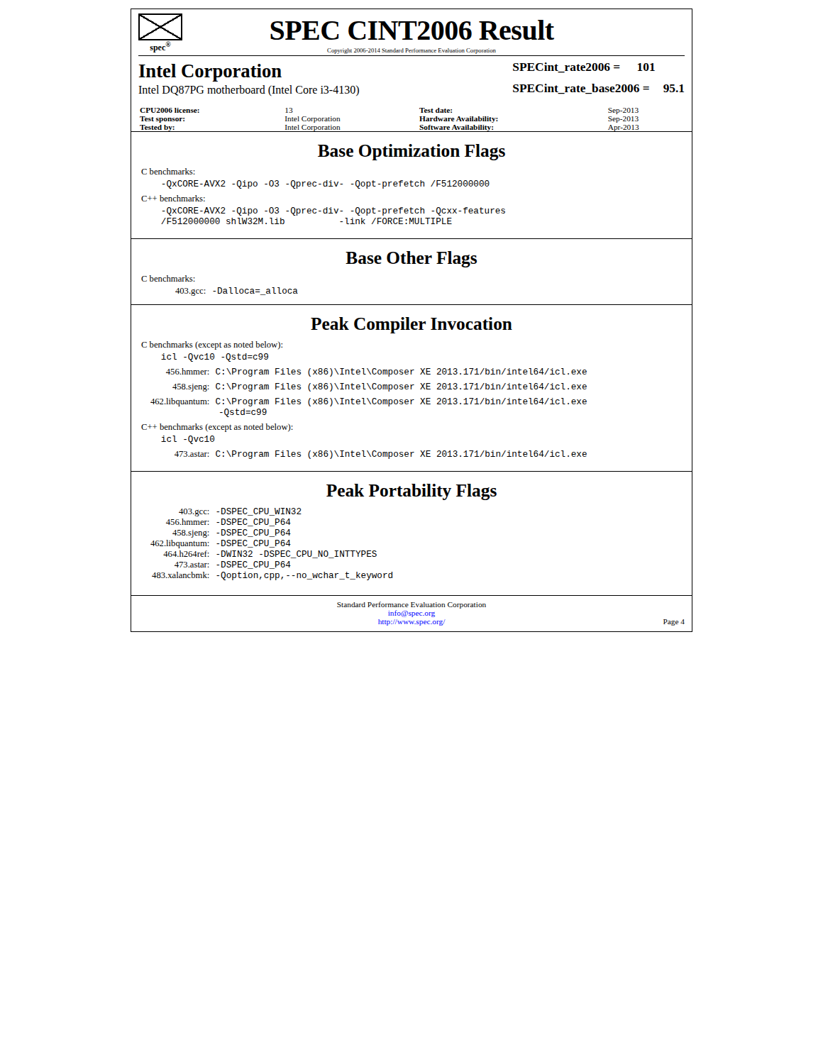spec®
SPEC CINT2006 Result
Copyright 2006-2014 Standard Performance Evaluation Corporation
SPECint_rate2006 = 101
SPECint_rate_base2006 = 95.1
Intel Corporation
Intel DQ87PG motherboard (Intel Core i3-4130)
| CPU2006 license: | 13 | Test date: | Sep-2013 |
| Test sponsor: | Intel Corporation | Hardware Availability: | Sep-2013 |
| Tested by: | Intel Corporation | Software Availability: | Apr-2013 |
Base Optimization Flags
C benchmarks:
-QxCORE-AVX2 -Qipo -O3 -Qprec-div- -Qopt-prefetch /F512000000
C++ benchmarks:
-QxCORE-AVX2 -Qipo -O3 -Qprec-div- -Qopt-prefetch -Qcxx-features
/F512000000 shlW32M.lib          -link /FORCE:MULTIPLE
Base Other Flags
C benchmarks:
403.gcc: -Dalloca=_alloca
Peak Compiler Invocation
C benchmarks (except as noted below):
icl -Qvc10 -Qstd=c99
456.hmmer: C:\Program Files (x86)\Intel\Composer XE 2013.171/bin/intel64/icl.exe
458.sjeng: C:\Program Files (x86)\Intel\Composer XE 2013.171/bin/intel64/icl.exe
462.libquantum: C:\Program Files (x86)\Intel\Composer XE 2013.171/bin/intel64/icl.exe
-Qstd=c99
C++ benchmarks (except as noted below):
icl -Qvc10
473.astar: C:\Program Files (x86)\Intel\Composer XE 2013.171/bin/intel64/icl.exe
Peak Portability Flags
403.gcc: -DSPEC_CPU_WIN32
456.hmmer: -DSPEC_CPU_P64
458.sjeng: -DSPEC_CPU_P64
462.libquantum: -DSPEC_CPU_P64
464.h264ref: -DWIN32 -DSPEC_CPU_NO_INTTYPES
473.astar: -DSPEC_CPU_P64
483.xalancbmk: -Qoption,cpp,--no_wchar_t_keyword
Standard Performance Evaluation Corporation
info@spec.org
http://www.spec.org/ Page 4